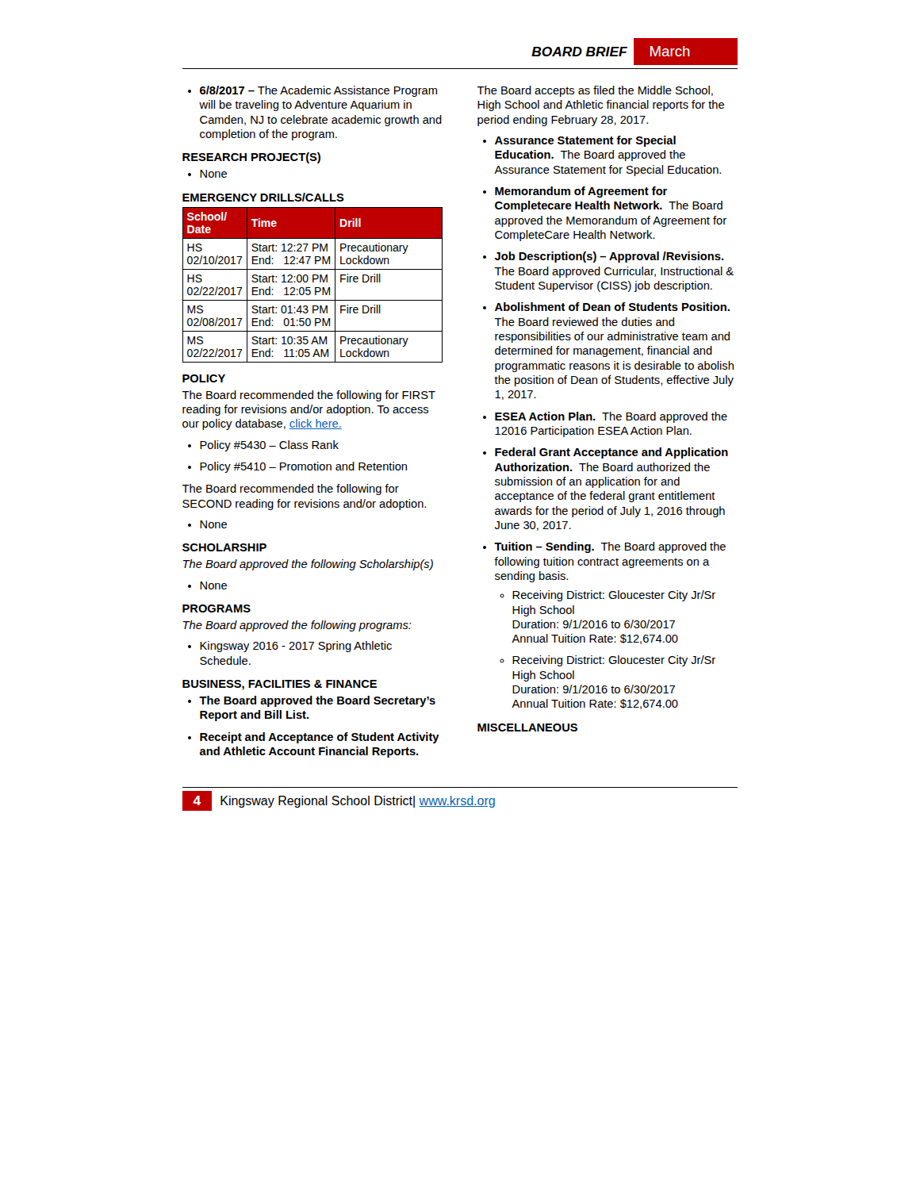BOARD BRIEF March
6/8/2017 – The Academic Assistance Program will be traveling to Adventure Aquarium in Camden, NJ to celebrate academic growth and completion of the program.
Research Project(s)
None
Emergency Drills/Calls
| School/ Date | Time | Drill |
| --- | --- | --- |
| HS 02/10/2017 | Start: 12:27 PM End: 12:47 PM | Precautionary Lockdown |
| HS 02/22/2017 | Start: 12:00 PM End: 12:05 PM | Fire Drill |
| MS 02/08/2017 | Start: 01:43 PM End: 01:50 PM | Fire Drill |
| MS 02/22/2017 | Start: 10:35 AM End: 11:05 AM | Precautionary Lockdown |
Policy
The Board recommended the following for FIRST reading for revisions and/or adoption. To access our policy database, click here.
Policy #5430 – Class Rank
Policy #5410 – Promotion and Retention
The Board recommended the following for SECOND reading for revisions and/or adoption.
None
Scholarship
The Board approved the following Scholarship(s)
None
Programs
The Board approved the following programs:
Kingsway 2016 - 2017 Spring Athletic Schedule.
Business, Facilities & Finance
The Board approved the Board Secretary’s Report and Bill List.
Receipt and Acceptance of Student Activity and Athletic Account Financial Reports.
The Board accepts as filed the Middle School, High School and Athletic financial reports for the period ending February 28, 2017.
Assurance Statement for Special Education. The Board approved the Assurance Statement for Special Education.
Memorandum of Agreement for Completecare Health Network. The Board approved the Memorandum of Agreement for CompleteCare Health Network.
Job Description(s) – Approval /Revisions. The Board approved Curricular, Instructional & Student Supervisor (CISS) job description.
Abolishment of Dean of Students Position. The Board reviewed the duties and responsibilities of our administrative team and determined for management, financial and programmatic reasons it is desirable to abolish the position of Dean of Students, effective July 1, 2017.
ESEA Action Plan. The Board approved the 12016 Participation ESEA Action Plan.
Federal Grant Acceptance and Application Authorization. The Board authorized the submission of an application for and acceptance of the federal grant entitlement awards for the period of July 1, 2016 through June 30, 2017.
Tuition – Sending. The Board approved the following tuition contract agreements on a sending basis.
Receiving District: Gloucester City Jr/Sr High School
Duration: 9/1/2016 to 6/30/2017
Annual Tuition Rate: $12,674.00
Receiving District: Gloucester City Jr/Sr High School
Duration: 9/1/2016 to 6/30/2017
Annual Tuition Rate: $12,674.00
Miscellaneous
4 Kingsway Regional School District| www.krsd.org